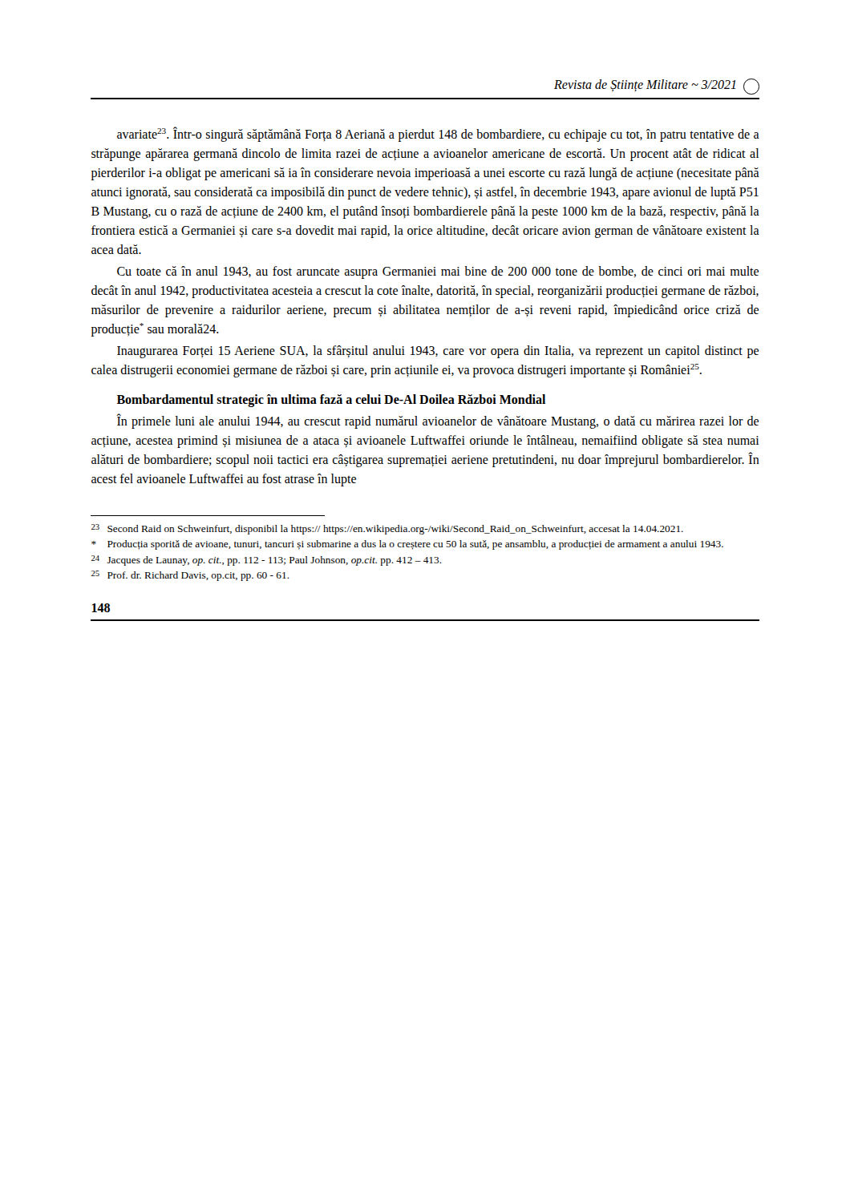Revista de Științe Militare ~ 3/2021
avariate23. Într-o singură săptămână Forța 8 Aeriană a pierdut 148 de bombardiere, cu echipaje cu tot, în patru tentative de a străpunge apărarea germană dincolo de limita razei de acțiune a avioanelor americane de escortă. Un procent atât de ridicat al pierderilor i-a obligat pe americani să ia în considerare nevoia imperioasă a unei escorte cu rază lungă de acțiune (necesitate până atunci ignorată, sau considerată ca imposibilă din punct de vedere tehnic), și astfel, în decembrie 1943, apare avionul de luptă P51 B Mustang, cu o rază de acțiune de 2400 km, el putând însoți bombardierele până la peste 1000 km de la bază, respectiv, până la frontiera estică a Germaniei și care s-a dovedit mai rapid, la orice altitudine, decât oricare avion german de vânătoare existent la acea dată.
Cu toate că în anul 1943, au fost aruncate asupra Germaniei mai bine de 200 000 tone de bombe, de cinci ori mai multe decât în anul 1942, productivitatea acesteia a crescut la cote înalte, datorită, în special, reorganizării producției germane de război, măsurilor de prevenire a raidurilor aeriene, precum și abilitatea nemților de a-și reveni rapid, împiedicând orice criză de producție* sau morală24.
Inaugurarea Forței 15 Aeriene SUA, la sfârșitul anului 1943, care vor opera din Italia, va reprezent un capitol distinct pe calea distrugerii economiei germane de război și care, prin acțiunile ei, va provoca distrugeri importante și României25.
Bombardamentul strategic în ultima fază a celui De-Al Doilea Război Mondial
În primele luni ale anului 1944, au crescut rapid numărul avioanelor de vânătoare Mustang, o dată cu mărirea razei lor de acțiune, acestea primind și misiunea de a ataca și avioanele Luftwaffei oriunde le întâlneau, nemaifiind obligate să stea numai alături de bombardiere; scopul noii tactici era câștigarea supremației aeriene pretutindeni, nu doar împrejurul bombardierelor. În acest fel avioanele Luftwaffei au fost atrase în lupte
23 Second Raid on Schweinfurt, disponibil la https:// https://en.wikipedia.org-/wiki/Second_Raid_on_Schweinfurt, accesat la 14.04.2021.
*Producția sporită de avioane, tunuri, tancuri și submarine a dus la o creștere cu 50 la sută, pe ansamblu, a producției de armament a anului 1943.
24 Jacques de Launay, op. cit., pp. 112 - 113; Paul Johnson, op.cit. pp. 412 – 413.
25 Prof. dr. Richard Davis, op.cit, pp. 60 - 61.
148